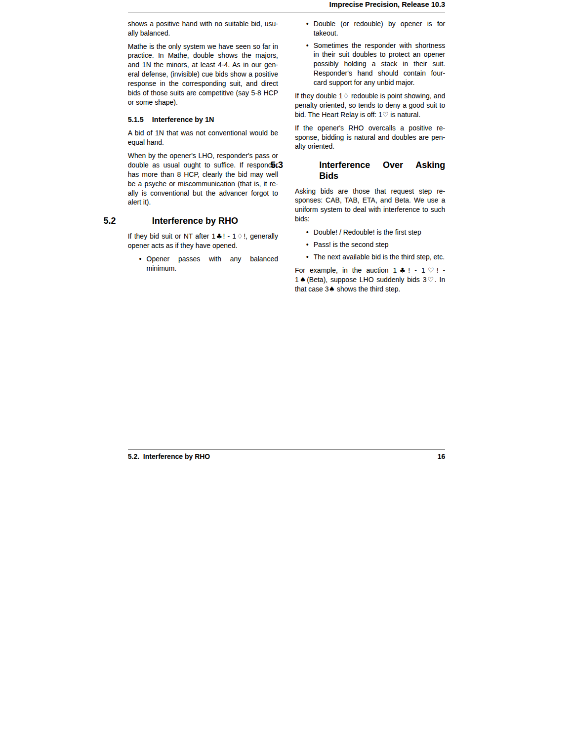Imprecise Precision, Release 10.3
shows a positive hand with no suitable bid, usually balanced.
Mathe is the only system we have seen so far in practice. In Mathe, double shows the majors, and 1N the minors, at least 4-4. As in our general defense, (invisible) cue bids show a positive response in the corresponding suit, and direct bids of those suits are competitive (say 5-8 HCP or some shape).
5.1.5 Interference by 1N
A bid of 1N that was not conventional would be equal hand.
When by the opener's LHO, responder's pass or double as usual ought to suffice. If responder has more than 8 HCP, clearly the bid may well be a psyche or miscommunication (that is, it really is conventional but the advancer forgot to alert it).
5.2 Interference by RHO
If they bid suit or NT after 1♣! - 1♢!, generally opener acts as if they have opened.
Opener passes with any balanced minimum.
Double (or redouble) by opener is for takeout.
Sometimes the responder with shortness in their suit doubles to protect an opener possibly holding a stack in their suit. Responder's hand should contain four-card support for any unbid major.
If they double 1♢ redouble is point showing, and penalty oriented, so tends to deny a good suit to bid. The Heart Relay is off: 1♡ is natural.
If the opener's RHO overcalls a positive response, bidding is natural and doubles are penalty oriented.
5.3 Interference Over Asking Bids
Asking bids are those that request step responses: CAB, TAB, ETA, and Beta. We use a uniform system to deal with interference to such bids:
Double! / Redouble! is the first step
Pass! is the second step
The next available bid is the third step, etc.
For example, in the auction 1♣! - 1♡! - 1♠(Beta), suppose LHO suddenly bids 3♡. In that case 3♠ shows the third step.
5.2. Interference by RHO 16